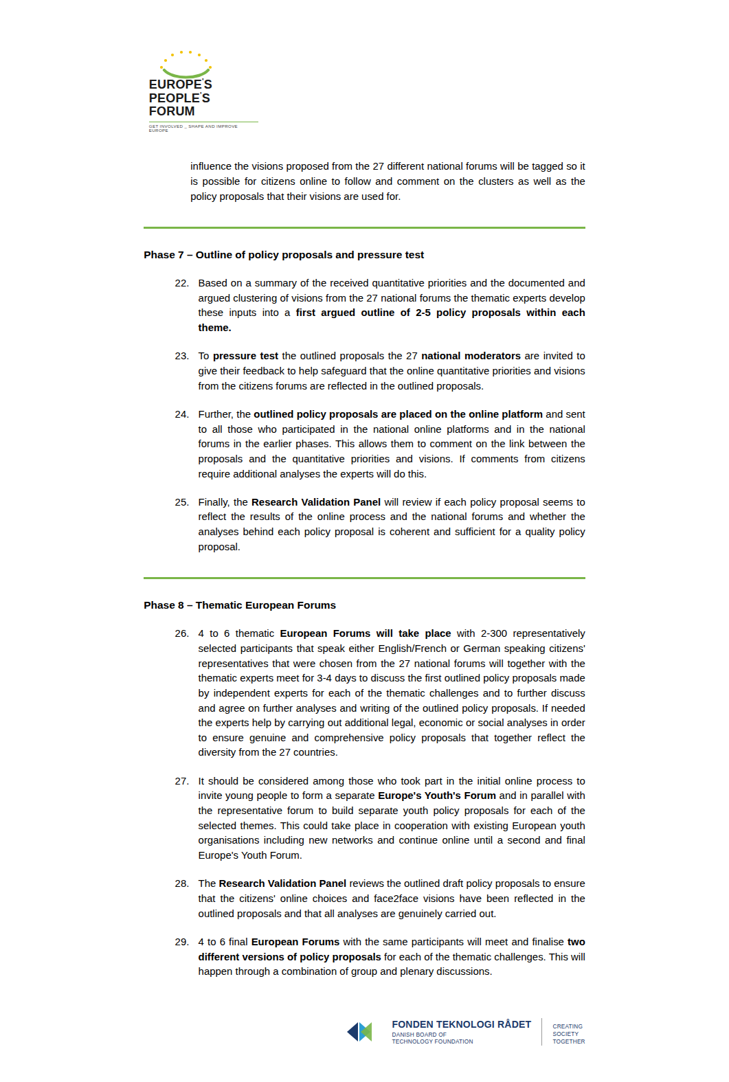EUROPE'S
PEOPLE'S
FORUM
GET INVOLVED _ SHAPE AND IMPROVE EUROPE
influence the visions proposed from the 27 different national forums will be tagged so it is possible for citizens online to follow and comment on the clusters as well as the policy proposals that their visions are used for.
Phase 7 – Outline of policy proposals and pressure test
22. Based on a summary of the received quantitative priorities and the documented and argued clustering of visions from the 27 national forums the thematic experts develop these inputs into a first argued outline of 2-5 policy proposals within each theme.
23. To pressure test the outlined proposals the 27 national moderators are invited to give their feedback to help safeguard that the online quantitative priorities and visions from the citizens forums are reflected in the outlined proposals.
24. Further, the outlined policy proposals are placed on the online platform and sent to all those who participated in the national online platforms and in the national forums in the earlier phases. This allows them to comment on the link between the proposals and the quantitative priorities and visions. If comments from citizens require additional analyses the experts will do this.
25. Finally, the Research Validation Panel will review if each policy proposal seems to reflect the results of the online process and the national forums and whether the analyses behind each policy proposal is coherent and sufficient for a quality policy proposal.
Phase 8 – Thematic European Forums
26. 4 to 6 thematic European Forums will take place with 2-300 representatively selected participants that speak either English/French or German speaking citizens' representatives that were chosen from the 27 national forums will together with the thematic experts meet for 3-4 days to discuss the first outlined policy proposals made by independent experts for each of the thematic challenges and to further discuss and agree on further analyses and writing of the outlined policy proposals. If needed the experts help by carrying out additional legal, economic or social analyses in order to ensure genuine and comprehensive policy proposals that together reflect the diversity from the 27 countries.
27. It should be considered among those who took part in the initial online process to invite young people to form a separate Europe's Youth's Forum and in parallel with the representative forum to build separate youth policy proposals for each of the selected themes. This could take place in cooperation with existing European youth organisations including new networks and continue online until a second and final Europe's Youth Forum.
28. The Research Validation Panel reviews the outlined draft policy proposals to ensure that the citizens' online choices and face2face visions have been reflected in the outlined proposals and that all analyses are genuinely carried out.
29. 4 to 6 final European Forums with the same participants will meet and finalise two different versions of policy proposals for each of the thematic challenges. This will happen through a combination of group and plenary discussions.
FONDEN TEKNOLOGI RÅDET
DANISH BOARD OF
TECHNOLOGY FOUNDATION
CREATING
SOCIETY
TOGETHER